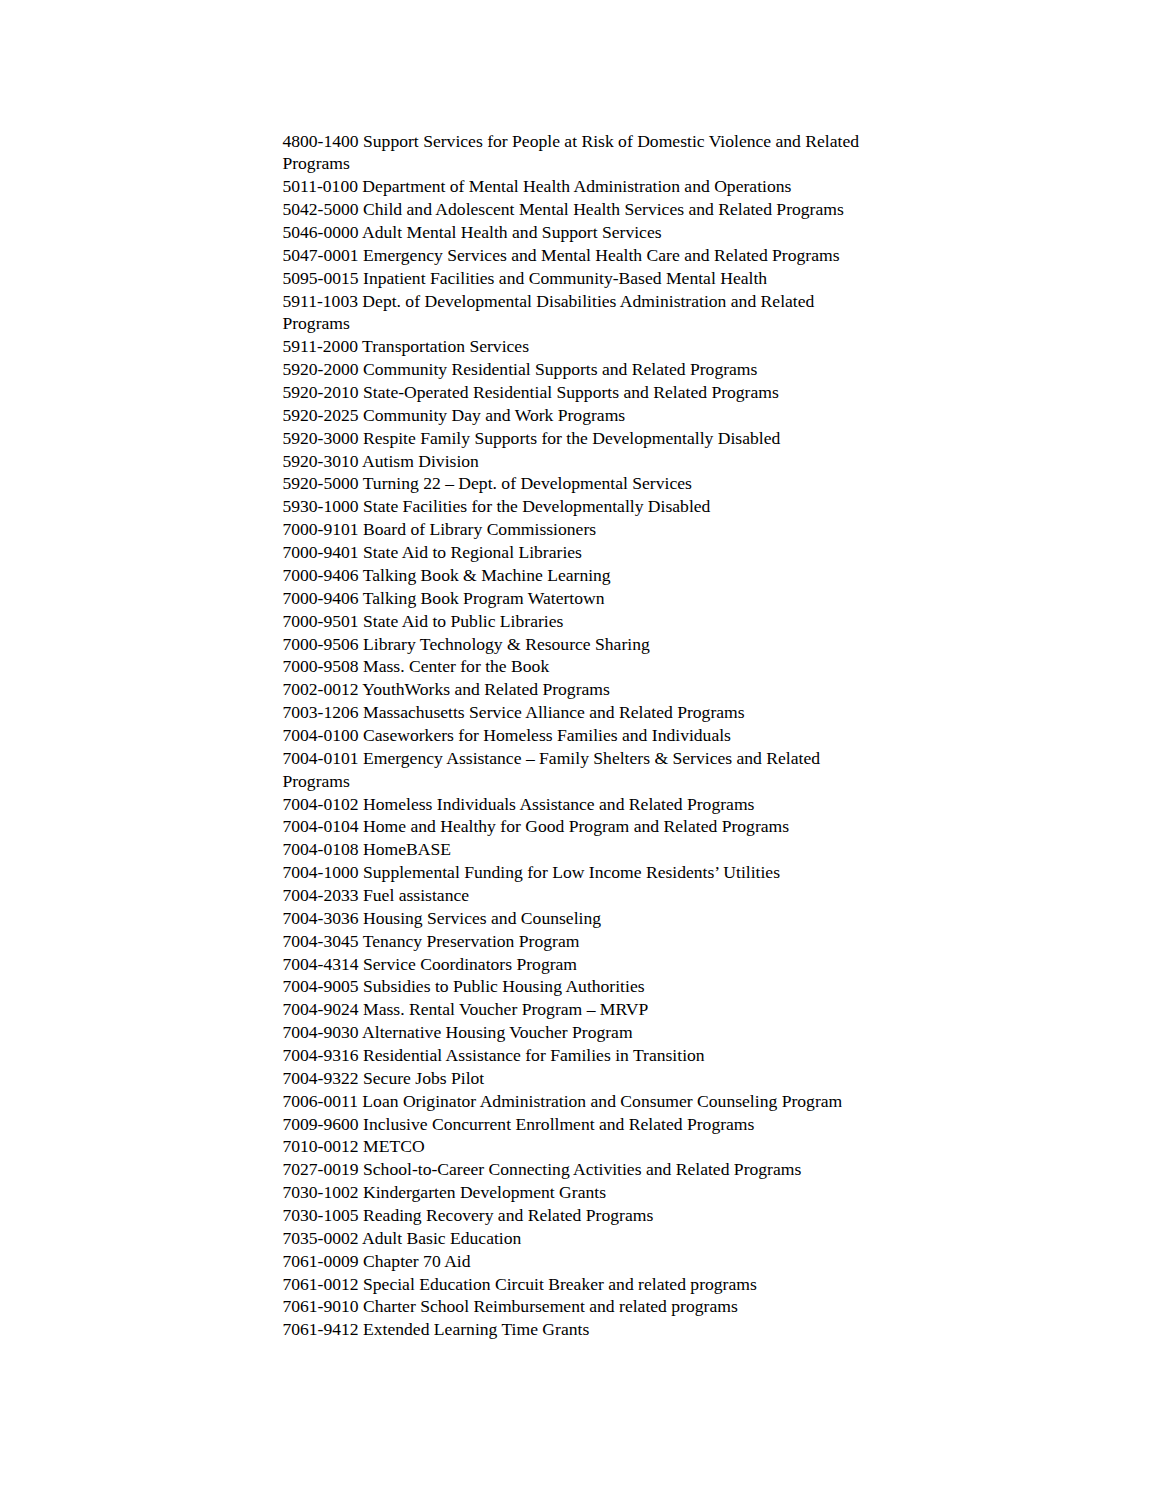4800-1400 Support Services for People at Risk of Domestic Violence and Related Programs
5011-0100 Department of Mental Health Administration and Operations
5042-5000 Child and Adolescent Mental Health Services and Related Programs
5046-0000 Adult Mental Health and Support Services
5047-0001 Emergency Services and Mental Health Care and Related Programs
5095-0015 Inpatient Facilities and Community-Based Mental Health
5911-1003 Dept. of Developmental Disabilities Administration and Related Programs
5911-2000 Transportation Services
5920-2000 Community Residential Supports and Related Programs
5920-2010 State-Operated Residential Supports and Related Programs
5920-2025 Community Day and Work Programs
5920-3000 Respite Family Supports for the Developmentally Disabled
5920-3010 Autism Division
5920-5000 Turning 22 – Dept. of Developmental Services
5930-1000 State Facilities for the Developmentally Disabled
7000-9101 Board of Library Commissioners
7000-9401 State Aid to Regional Libraries
7000-9406 Talking Book & Machine Learning
7000-9406 Talking Book Program Watertown
7000-9501 State Aid to Public Libraries
7000-9506 Library Technology & Resource Sharing
7000-9508 Mass. Center for the Book
7002-0012 YouthWorks and Related Programs
7003-1206 Massachusetts Service Alliance and Related Programs
7004-0100 Caseworkers for Homeless Families and Individuals
7004-0101 Emergency Assistance – Family Shelters & Services and Related Programs
7004-0102 Homeless Individuals Assistance and Related Programs
7004-0104 Home and Healthy for Good Program and Related Programs
7004-0108 HomeBASE
7004-1000 Supplemental Funding for Low Income Residents’ Utilities
7004-2033 Fuel assistance
7004-3036 Housing Services and Counseling
7004-3045 Tenancy Preservation Program
7004-4314 Service Coordinators Program
7004-9005 Subsidies to Public Housing Authorities
7004-9024 Mass. Rental Voucher Program – MRVP
7004-9030 Alternative Housing Voucher Program
7004-9316 Residential Assistance for Families in Transition
7004-9322 Secure Jobs Pilot
7006-0011 Loan Originator Administration and Consumer Counseling Program
7009-9600 Inclusive Concurrent Enrollment and Related Programs
7010-0012 METCO
7027-0019 School-to-Career Connecting Activities and Related Programs
7030-1002 Kindergarten Development Grants
7030-1005 Reading Recovery and Related Programs
7035-0002 Adult Basic Education
7061-0009 Chapter 70 Aid
7061-0012 Special Education Circuit Breaker and related programs
7061-9010 Charter School Reimbursement and related programs
7061-9412 Extended Learning Time Grants